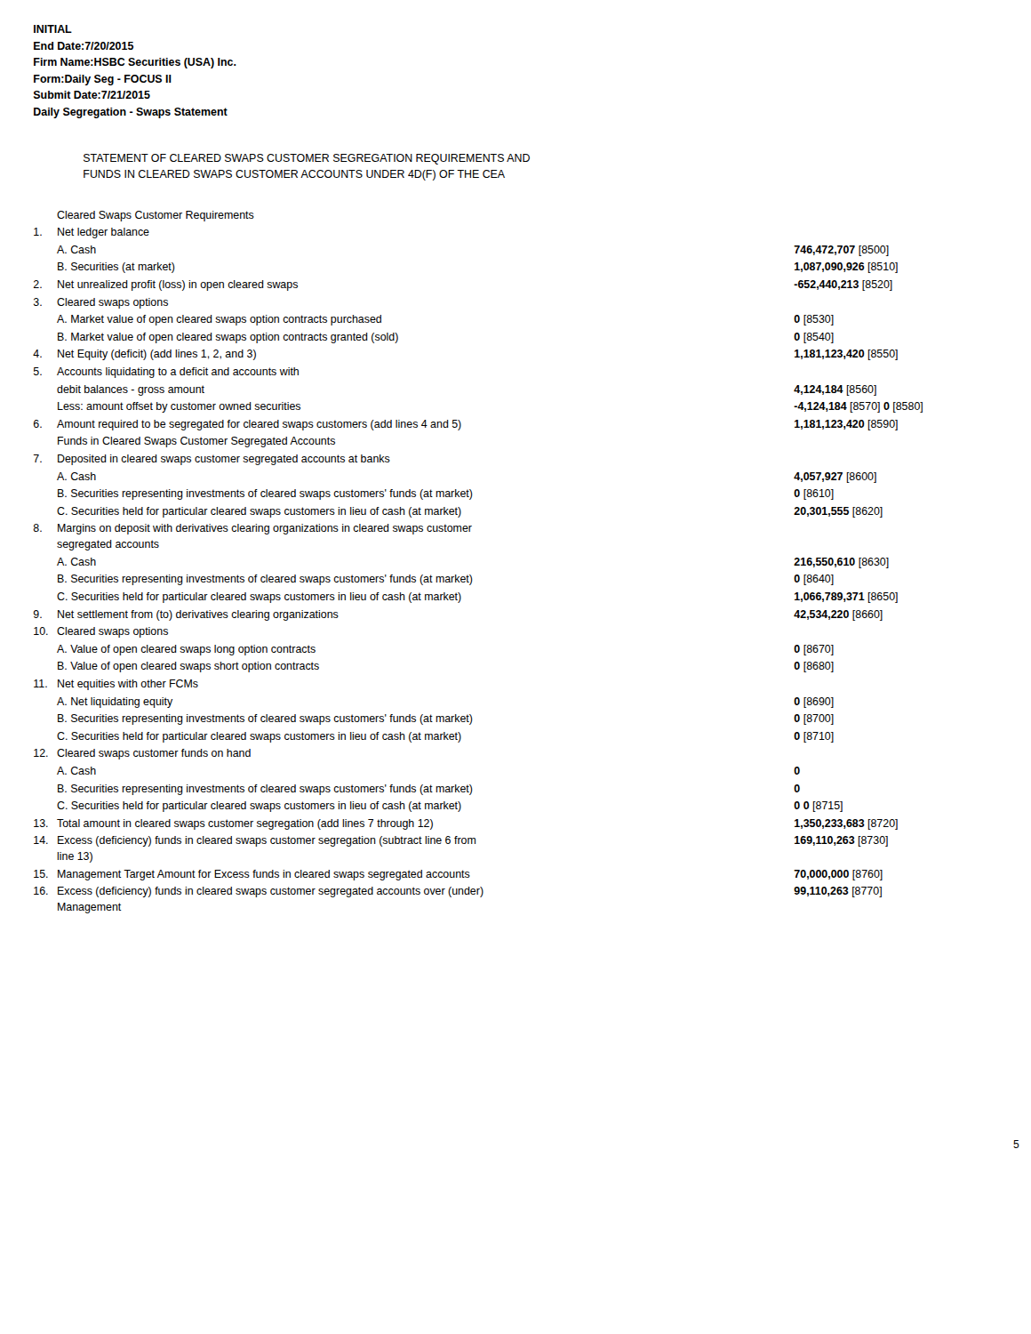INITIAL
End Date:7/20/2015
Firm Name:HSBC Securities (USA) Inc.
Form:Daily Seg - FOCUS II
Submit Date:7/21/2015
Daily Segregation - Swaps Statement
STATEMENT OF CLEARED SWAPS CUSTOMER SEGREGATION REQUIREMENTS AND
FUNDS IN CLEARED SWAPS CUSTOMER ACCOUNTS UNDER 4D(F) OF THE CEA
| | Cleared Swaps Customer Requirements | |
| 1. | Net ledger balance | |
| | A. Cash | 746,472,707 [8500] |
| | B. Securities (at market) | 1,087,090,926 [8510] |
| 2. | Net unrealized profit (loss) in open cleared swaps | -652,440,213 [8520] |
| 3. | Cleared swaps options | |
| | A. Market value of open cleared swaps option contracts purchased | 0 [8530] |
| | B. Market value of open cleared swaps option contracts granted (sold) | 0 [8540] |
| 4. | Net Equity (deficit) (add lines 1, 2, and 3) | 1,181,123,420 [8550] |
| 5. | Accounts liquidating to a deficit and accounts with | |
| | debit balances - gross amount | 4,124,184 [8560] |
| | Less: amount offset by customer owned securities | -4,124,184 [8570] 0 [8580] |
| 6. | Amount required to be segregated for cleared swaps customers (add lines 4 and 5) | 1,181,123,420 [8590] |
| | Funds in Cleared Swaps Customer Segregated Accounts | |
| 7. | Deposited in cleared swaps customer segregated accounts at banks | |
| | A. Cash | 4,057,927 [8600] |
| | B. Securities representing investments of cleared swaps customers' funds (at market) | 0 [8610] |
| | C. Securities held for particular cleared swaps customers in lieu of cash (at market) | 20,301,555 [8620] |
| 8. | Margins on deposit with derivatives clearing organizations in cleared swaps customer segregated accounts | |
| | A. Cash | 216,550,610 [8630] |
| | B. Securities representing investments of cleared swaps customers' funds (at market) | 0 [8640] |
| | C. Securities held for particular cleared swaps customers in lieu of cash (at market) | 1,066,789,371 [8650] |
| 9. | Net settlement from (to) derivatives clearing organizations | 42,534,220 [8660] |
| 10. | Cleared swaps options | |
| | A. Value of open cleared swaps long option contracts | 0 [8670] |
| | B. Value of open cleared swaps short option contracts | 0 [8680] |
| 11. | Net equities with other FCMs | |
| | A. Net liquidating equity | 0 [8690] |
| | B. Securities representing investments of cleared swaps customers' funds (at market) | 0 [8700] |
| | C. Securities held for particular cleared swaps customers in lieu of cash (at market) | 0 [8710] |
| 12. | Cleared swaps customer funds on hand | |
| | A. Cash | 0 |
| | B. Securities representing investments of cleared swaps customers' funds (at market) | 0 |
| | C. Securities held for particular cleared swaps customers in lieu of cash (at market) | 0 0 [8715] |
| 13. | Total amount in cleared swaps customer segregation (add lines 7 through 12) | 1,350,233,683 [8720] |
| 14. | Excess (deficiency) funds in cleared swaps customer segregation (subtract line 6 from line 13) | 169,110,263 [8730] |
| 15. | Management Target Amount for Excess funds in cleared swaps segregated accounts | 70,000,000 [8760] |
| 16. | Excess (deficiency) funds in cleared swaps customer segregated accounts over (under) Management | 99,110,263 [8770] |
5